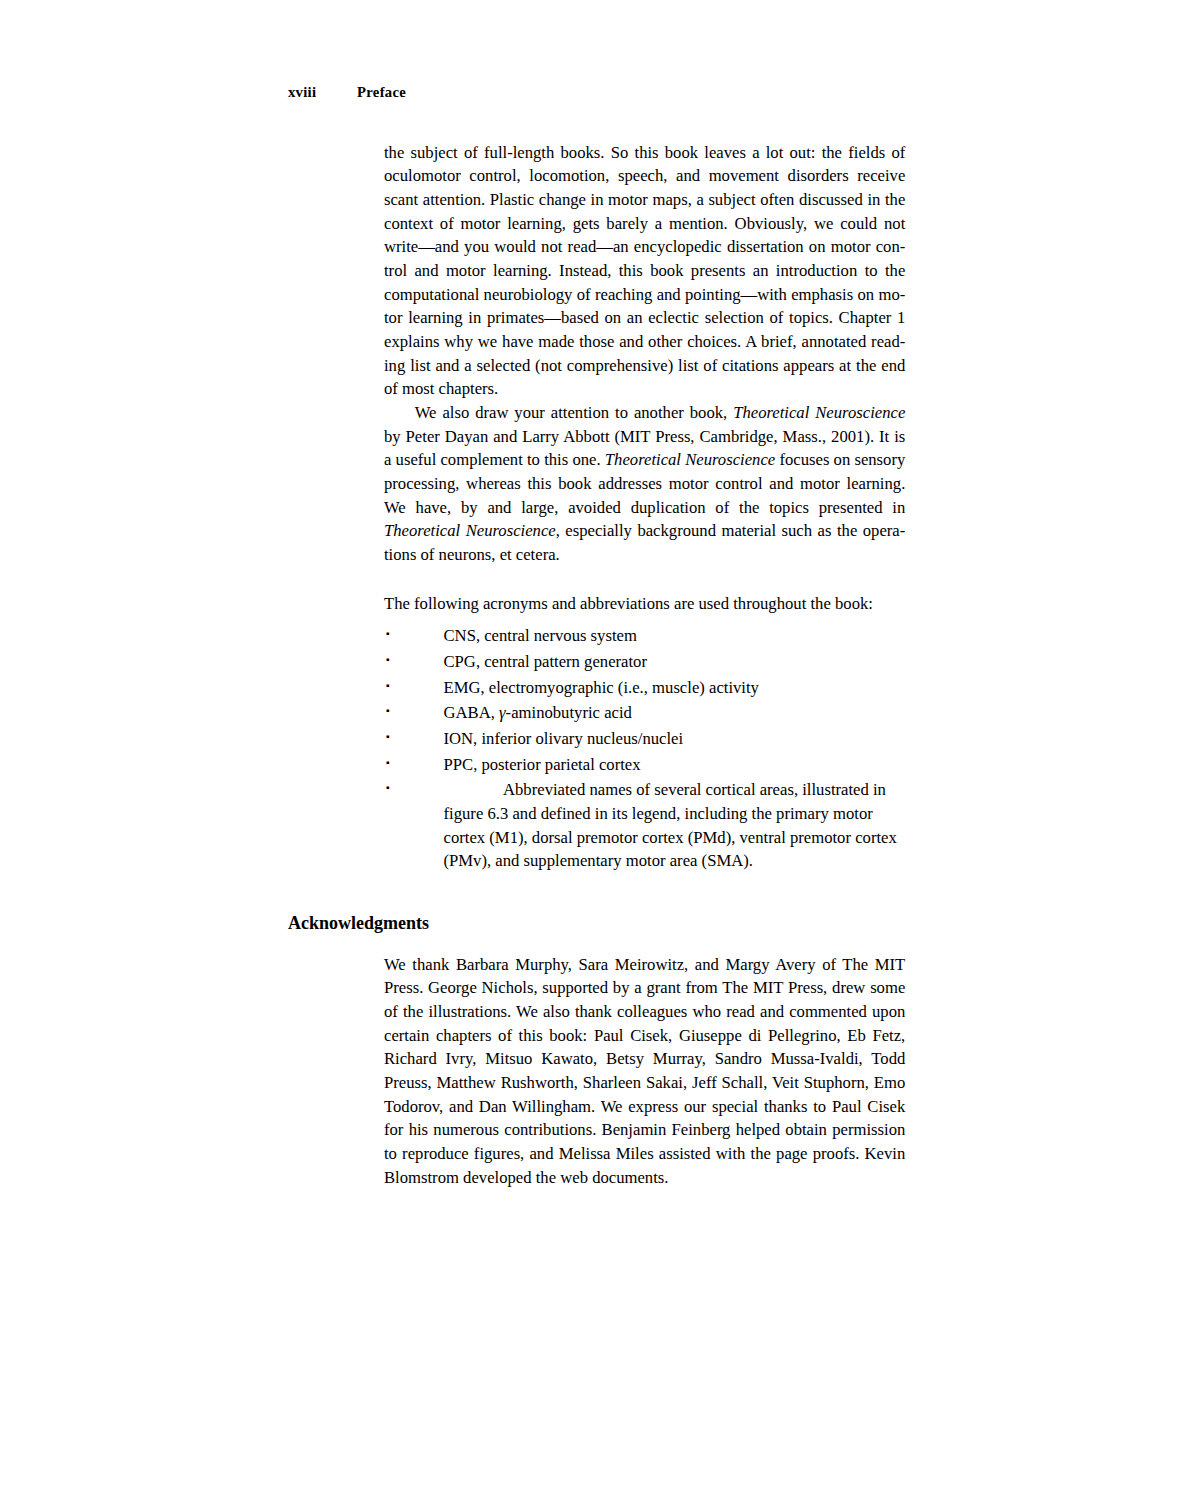xviii Preface
the subject of full-length books. So this book leaves a lot out: the fields of oculomotor control, locomotion, speech, and movement disorders receive scant attention. Plastic change in motor maps, a subject often discussed in the context of motor learning, gets barely a mention. Obviously, we could not write—and you would not read—an encyclopedic dissertation on motor control and motor learning. Instead, this book presents an introduction to the computational neurobiology of reaching and pointing—with emphasis on motor learning in primates—based on an eclectic selection of topics. Chapter 1 explains why we have made those and other choices. A brief, annotated reading list and a selected (not comprehensive) list of citations appears at the end of most chapters.
We also draw your attention to another book, Theoretical Neuroscience by Peter Dayan and Larry Abbott (MIT Press, Cambridge, Mass., 2001). It is a useful complement to this one. Theoretical Neuroscience focuses on sensory processing, whereas this book addresses motor control and motor learning. We have, by and large, avoided duplication of the topics presented in Theoretical Neuroscience, especially background material such as the operations of neurons, et cetera.
The following acronyms and abbreviations are used throughout the book:
CNS, central nervous system
CPG, central pattern generator
EMG, electromyographic (i.e., muscle) activity
GABA, γ-aminobutyric acid
ION, inferior olivary nucleus/nuclei
PPC, posterior parietal cortex
Abbreviated names of several cortical areas, illustrated in figure 6.3 and defined in its legend, including the primary motor cortex (M1), dorsal premotor cortex (PMd), ventral premotor cortex (PMv), and supplementary motor area (SMA).
Acknowledgments
We thank Barbara Murphy, Sara Meirowitz, and Margy Avery of The MIT Press. George Nichols, supported by a grant from The MIT Press, drew some of the illustrations. We also thank colleagues who read and commented upon certain chapters of this book: Paul Cisek, Giuseppe di Pellegrino, Eb Fetz, Richard Ivry, Mitsuo Kawato, Betsy Murray, Sandro Mussa-Ivaldi, Todd Preuss, Matthew Rushworth, Sharleen Sakai, Jeff Schall, Veit Stuphorn, Emo Todorov, and Dan Willingham. We express our special thanks to Paul Cisek for his numerous contributions. Benjamin Feinberg helped obtain permission to reproduce figures, and Melissa Miles assisted with the page proofs. Kevin Blomstrom developed the web documents.